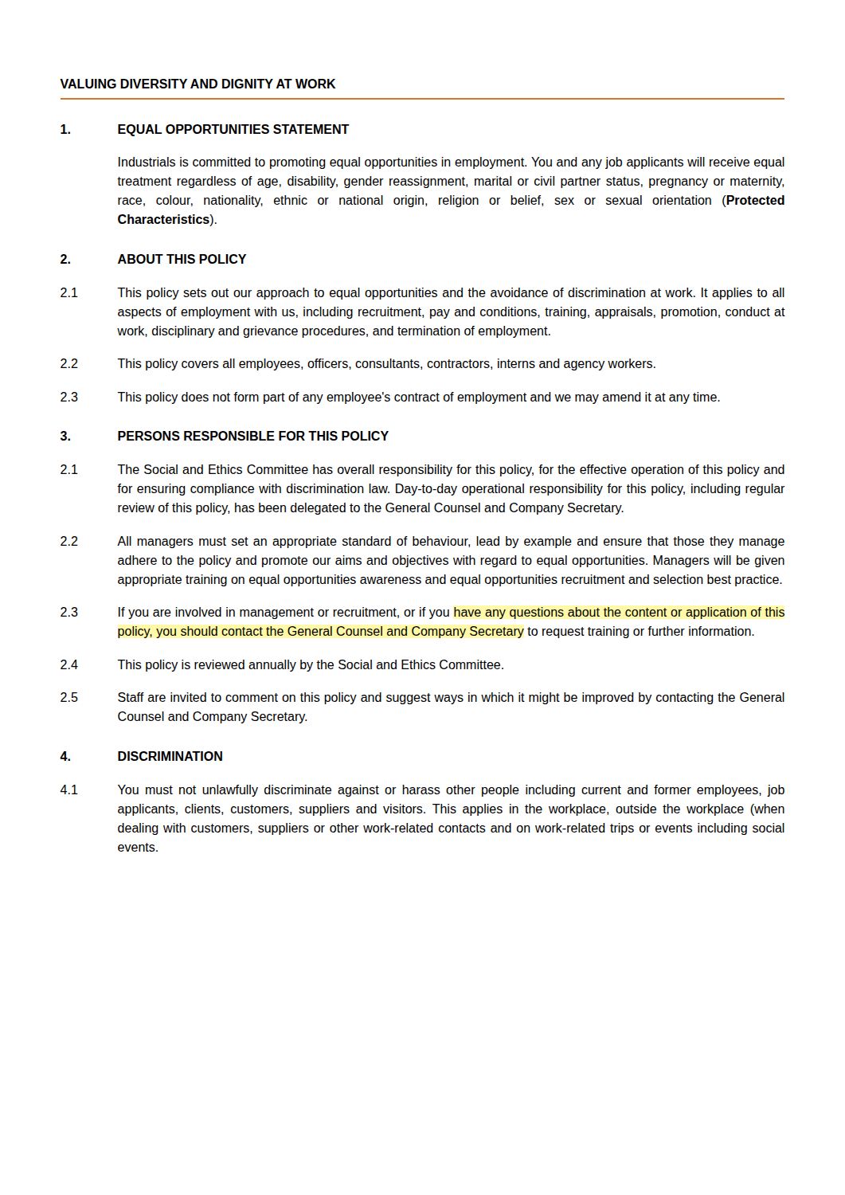Valuing Diversity and Dignity at Work
1. Equal Opportunities Statement
Industrials is committed to promoting equal opportunities in employment. You and any job applicants will receive equal treatment regardless of age, disability, gender reassignment, marital or civil partner status, pregnancy or maternity, race, colour, nationality, ethnic or national origin, religion or belief, sex or sexual orientation (Protected Characteristics).
2. About this Policy
2.1 This policy sets out our approach to equal opportunities and the avoidance of discrimination at work. It applies to all aspects of employment with us, including recruitment, pay and conditions, training, appraisals, promotion, conduct at work, disciplinary and grievance procedures, and termination of employment.
2.2 This policy covers all employees, officers, consultants, contractors, interns and agency workers.
2.3 This policy does not form part of any employee's contract of employment and we may amend it at any time.
3. Persons Responsible for this Policy
2.1 The Social and Ethics Committee has overall responsibility for this policy, for the effective operation of this policy and for ensuring compliance with discrimination law. Day-to-day operational responsibility for this policy, including regular review of this policy, has been delegated to the General Counsel and Company Secretary.
2.2 All managers must set an appropriate standard of behaviour, lead by example and ensure that those they manage adhere to the policy and promote our aims and objectives with regard to equal opportunities. Managers will be given appropriate training on equal opportunities awareness and equal opportunities recruitment and selection best practice.
2.3 If you are involved in management or recruitment, or if you have any questions about the content or application of this policy, you should contact the General Counsel and Company Secretary to request training or further information.
2.4 This policy is reviewed annually by the Social and Ethics Committee.
2.5 Staff are invited to comment on this policy and suggest ways in which it might be improved by contacting the General Counsel and Company Secretary.
4. Discrimination
4.1 You must not unlawfully discriminate against or harass other people including current and former employees, job applicants, clients, customers, suppliers and visitors. This applies in the workplace, outside the workplace (when dealing with customers, suppliers or other work-related contacts and on work-related trips or events including social events.